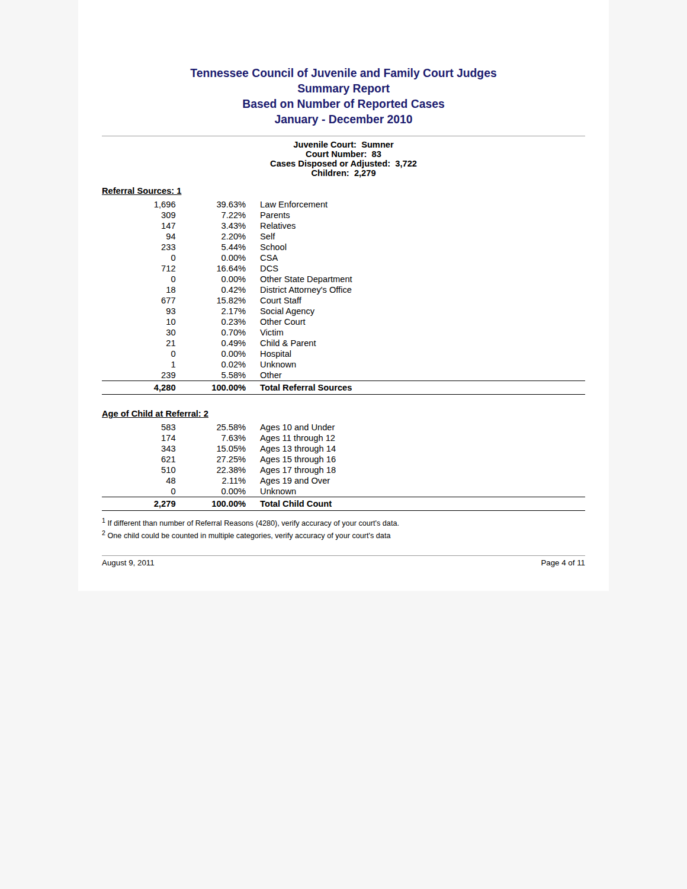Tennessee Council of Juvenile and Family Court Judges
Summary Report
Based on Number of Reported Cases
January - December 2010
Juvenile Court: Sumner
Court Number: 83
Cases Disposed or Adjusted: 3,722
Children: 2,279
Referral Sources: 1
| 1,696 | 39.63% | Law Enforcement |
| 309 | 7.22% | Parents |
| 147 | 3.43% | Relatives |
| 94 | 2.20% | Self |
| 233 | 5.44% | School |
| 0 | 0.00% | CSA |
| 712 | 16.64% | DCS |
| 0 | 0.00% | Other State Department |
| 18 | 0.42% | District Attorney's Office |
| 677 | 15.82% | Court Staff |
| 93 | 2.17% | Social Agency |
| 10 | 0.23% | Other Court |
| 30 | 0.70% | Victim |
| 21 | 0.49% | Child & Parent |
| 0 | 0.00% | Hospital |
| 1 | 0.02% | Unknown |
| 239 | 5.58% | Other |
| 4,280 | 100.00% | Total Referral Sources |
Age of Child at Referral: 2
| 583 | 25.58% | Ages 10 and Under |
| 174 | 7.63% | Ages 11 through 12 |
| 343 | 15.05% | Ages 13 through 14 |
| 621 | 27.25% | Ages 15 through 16 |
| 510 | 22.38% | Ages 17 through 18 |
| 48 | 2.11% | Ages 19 and Over |
| 0 | 0.00% | Unknown |
| 2,279 | 100.00% | Total Child Count |
1 If different than number of Referral Reasons (4280), verify accuracy of your court's data.
2 One child could be counted in multiple categories, verify accuracy of your court's data
August 9, 2011 Page 4 of 11